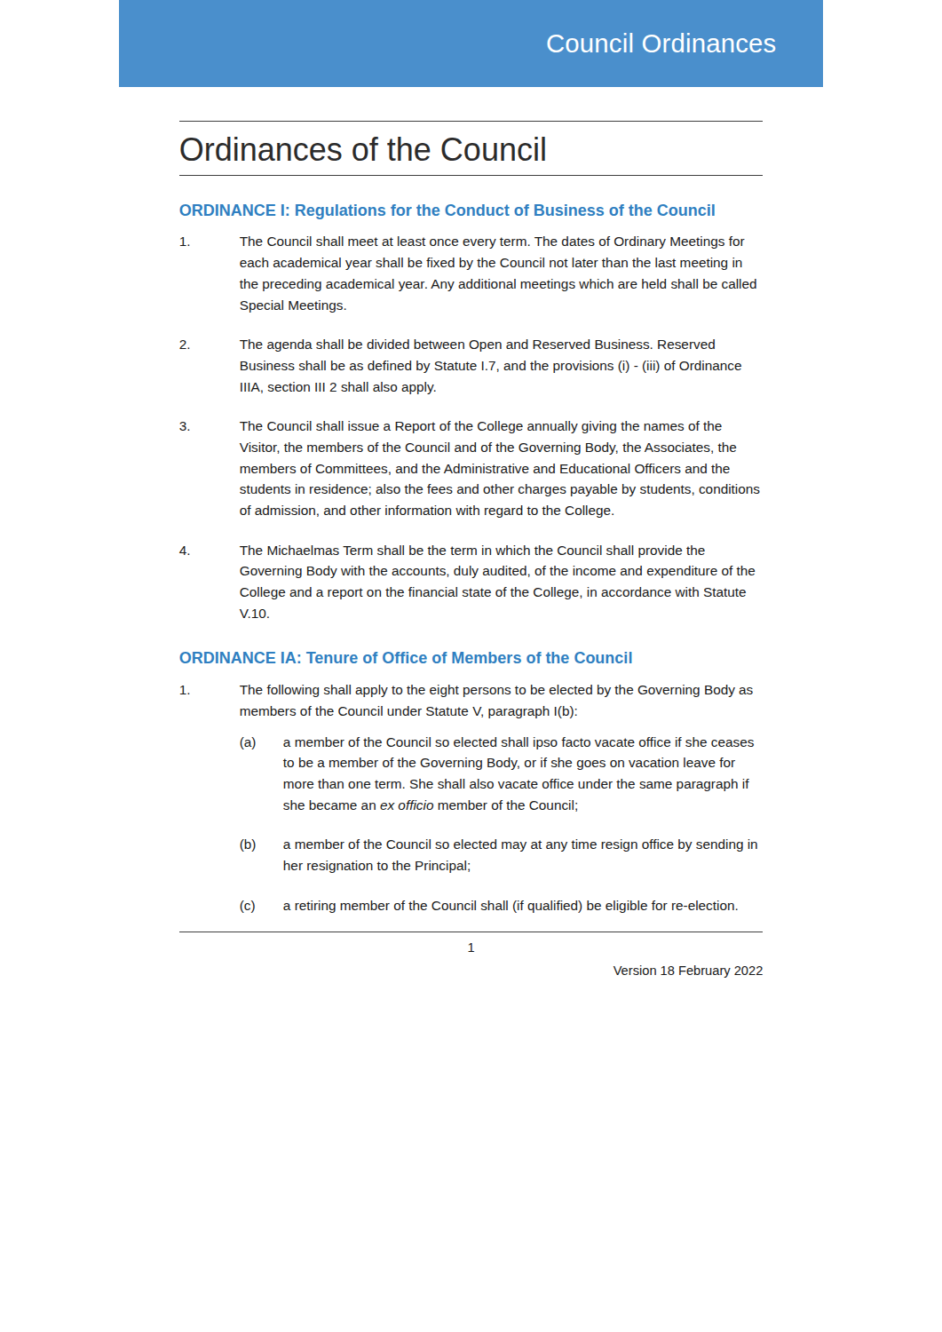Council Ordinances
Ordinances of the Council
ORDINANCE I: Regulations for the Conduct of Business of the Council
1. The Council shall meet at least once every term. The dates of Ordinary Meetings for each academical year shall be fixed by the Council not later than the last meeting in the preceding academical year. Any additional meetings which are held shall be called Special Meetings.
2. The agenda shall be divided between Open and Reserved Business. Reserved Business shall be as defined by Statute I.7, and the provisions (i) - (iii) of Ordinance IIIA, section III 2 shall also apply.
3. The Council shall issue a Report of the College annually giving the names of the Visitor, the members of the Council and of the Governing Body, the Associates, the members of Committees, and the Administrative and Educational Officers and the students in residence; also the fees and other charges payable by students, conditions of admission, and other information with regard to the College.
4. The Michaelmas Term shall be the term in which the Council shall provide the Governing Body with the accounts, duly audited, of the income and expenditure of the College and a report on the financial state of the College, in accordance with Statute V.10.
ORDINANCE IA: Tenure of Office of Members of the Council
1. The following shall apply to the eight persons to be elected by the Governing Body as members of the Council under Statute V, paragraph I(b):
(a) a member of the Council so elected shall ipso facto vacate office if she ceases to be a member of the Governing Body, or if she goes on vacation leave for more than one term. She shall also vacate office under the same paragraph if she became an ex officio member of the Council;
(b) a member of the Council so elected may at any time resign office by sending in her resignation to the Principal;
(c) a retiring member of the Council shall (if qualified) be eligible for re-election.
1
Version 18 February 2022